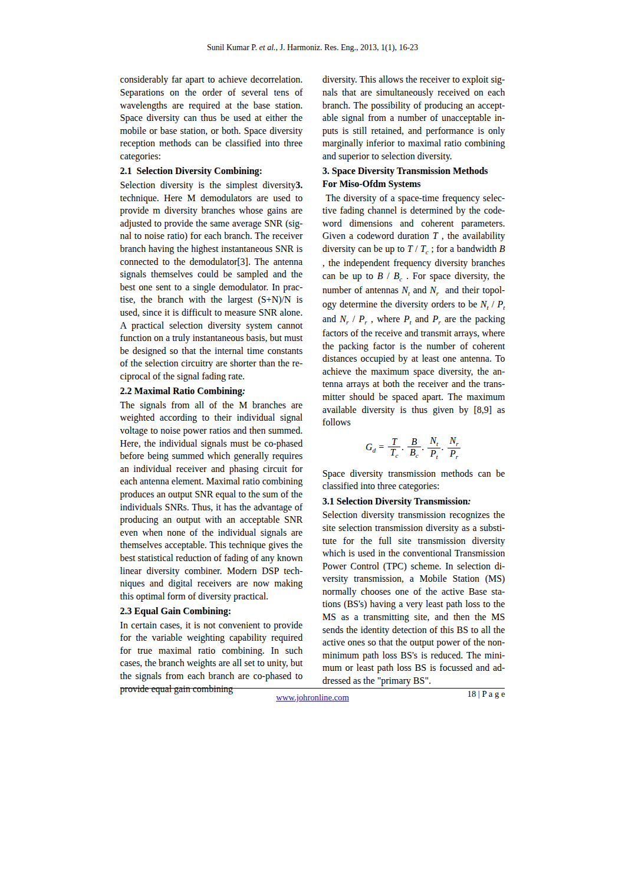Sunil Kumar P. et al., J. Harmoniz. Res. Eng., 2013, 1(1), 16-23
considerably far apart to achieve decorrelation. Separations on the order of several tens of wavelengths are required at the base station. Space diversity can thus be used at either the mobile or base station, or both. Space diversity reception methods can be classified into three categories:
2.1 Selection Diversity Combining:
Selection diversity is the simplest diversity 3. technique. Here M demodulators are used to provide m diversity branches whose gains are adjusted to provide the same average SNR (signal to noise ratio) for each branch. The receiver branch having the highest instantaneous SNR is connected to the demodulator[3]. The antenna signals themselves could be sampled and the best one sent to a single demodulator. In practise, the branch with the largest (S+N)/N is used, since it is difficult to measure SNR alone. A practical selection diversity system cannot function on a truly instantaneous basis, but must be designed so that the internal time constants of the selection circuitry are shorter than the reciprocal of the signal fading rate.
2.2 Maximal Ratio Combining:
The signals from all of the M branches are weighted according to their individual signal voltage to noise power ratios and then summed. Here, the individual signals must be co-phased before being summed which generally requires an individual receiver and phasing circuit for each antenna element. Maximal ratio combining produces an output SNR equal to the sum of the individuals SNRs. Thus, it has the advantage of producing an output with an acceptable SNR even when none of the individual signals are themselves acceptable. This technique gives the best statistical reduction of fading of any known linear diversity combiner. Modern DSP techniques and digital receivers are now making this optimal form of diversity practical.
2.3 Equal Gain Combining:
In certain cases, it is not convenient to provide for the variable weighting capability required for true maximal ratio combining. In such cases, the branch weights are all set to unity, but the signals from each branch are co-phased to provide equal gain combining
diversity. This allows the receiver to exploit signals that are simultaneously received on each branch. The possibility of producing an acceptable signal from a number of unacceptable inputs is still retained, and performance is only marginally inferior to maximal ratio combining and superior to selection diversity.
3. Space Diversity Transmission Methods For Miso-Ofdm Systems
The diversity of a space-time frequency selective fading channel is determined by the codeword dimensions and coherent parameters. Given a codeword duration T , the availability diversity can be up to T / Tc ; for a bandwidth B , the independent frequency diversity branches can be up to B / Bc . For space diversity, the number of antennas Nt and Nr and their topology determine the diversity orders to be Nt / Pt and Nr / Pr , where Pt and Pr are the packing factors of the receive and transmit arrays, where the packing factor is the number of coherent distances occupied by at least one antenna. To achieve the maximum space diversity, the antenna arrays at both the receiver and the transmitter should be spaced apart. The maximum available diversity is thus given by [8,9] as follows
Gd = TTc. BBc. Nt Pt. Nr Pr
Space diversity transmission methods can be classified into three categories:
3.1 Selection Diversity Transmission:
Selection diversity transmission recognizes the site selection transmission diversity as a substitute for the full site transmission diversity which is used in the conventional Transmission Power Control (TPC) scheme. In selection diversity transmission, a Mobile Station (MS) normally chooses one of the active Base stations (BS's) having a very least path loss to the MS as a transmitting site, and then the MS sends the identity detection of this BS to all the active ones so that the output power of the non-minimum path loss BS's is reduced. The minimum or least path loss BS is focussed and addressed as the "primary BS".
www.johronline.com
18 | P a g e